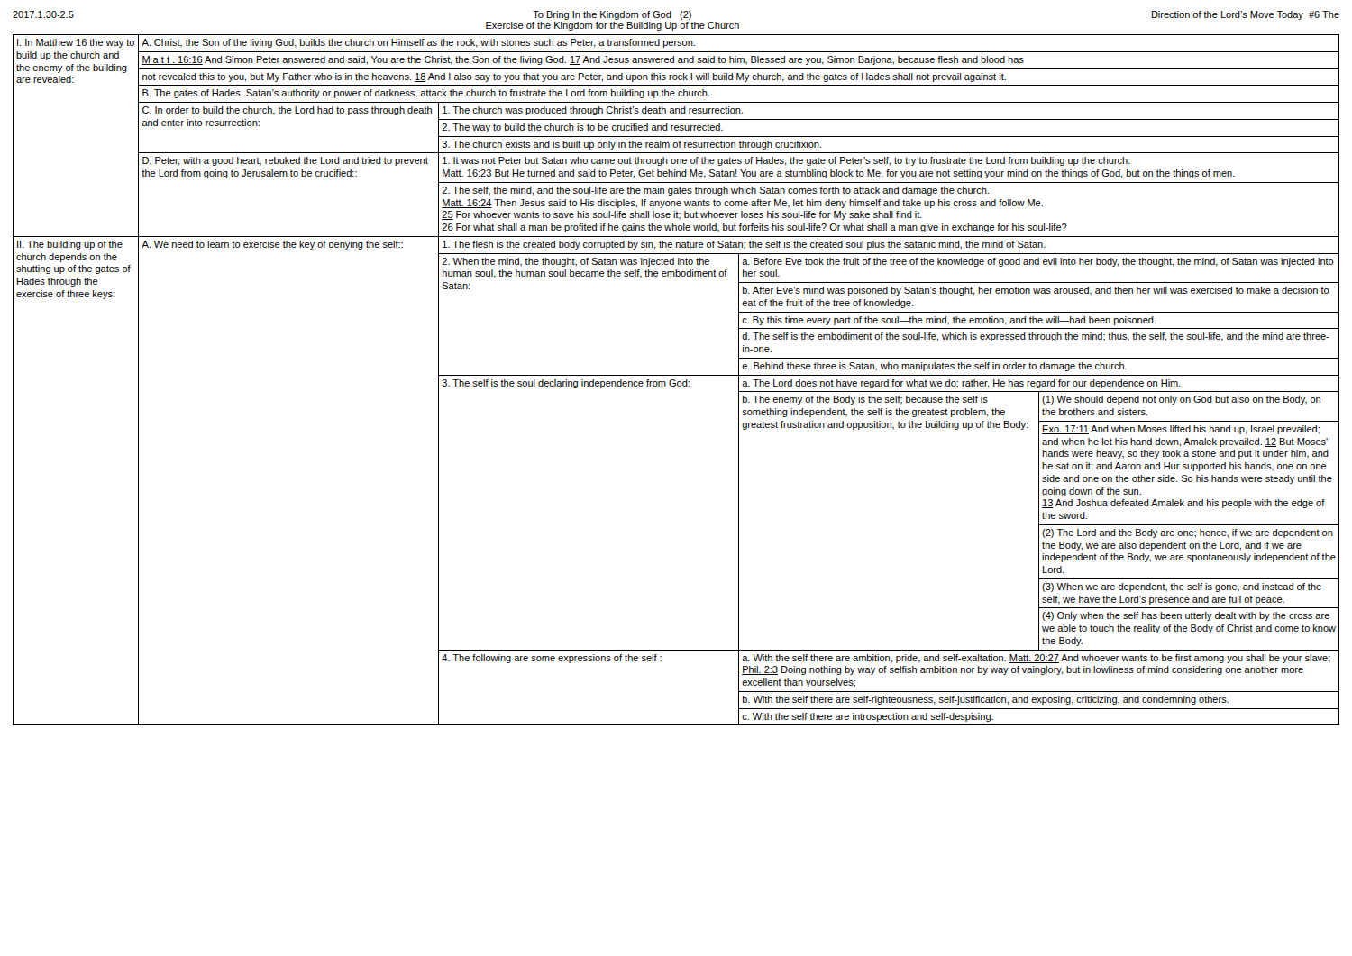2017.1.30-2.5
To Bring In the Kingdom of God (2)
Exercise of the Kingdom for the Building Up of the Church
Direction of the Lord’s Move Today #6 The
| I. In Matthew 16 the way to build up the church and the enemy of the building are revealed: | A. Christ, the Son of the living God, builds the church on Himself as the rock, with stones such as Peter, a transformed person. |
| M a t t . 16:16 And Simon Peter answered and said, You are the Christ, the Son of the living God. 17 And Jesus answered and said to him, Blessed are you, Simon Barjona, because flesh and blood has |
| not revealed this to you, but My Father who is in the heavens. 18 And I also say to you that you are Peter, and upon this rock I will build My church, and the gates of Hades shall not prevail against it. |
| B. The gates of Hades, Satan’s authority or power of darkness, attack the church to frustrate the Lord from building up the church. |
| C. In order to build the church, the Lord had to pass through death and enter into resurrection: | 1. The church was produced through Christ’s death and resurrection. |
| 2. The way to build the church is to be crucified and resurrected. |
| 3. The church exists and is built up only in the realm of resurrection through crucifixion. |
| D. Peter, with a good heart, rebuked the Lord and tried to prevent the Lord from going to Jerusalem to be crucified:: | 1. It was not Peter but Satan who came out through one of the gates of Hades, the gate of Peter’s self, to try to frustrate the Lord from building up the church. Matt. 16:23 But He turned and said to Peter, Get behind Me, Satan! You are a stumbling block to Me, for you are not setting your mind on the things of God, but on the things of men. |
| 2. The self, the mind, and the soul-life are the main gates through which Satan comes forth to attack and damage the church. Matt. 16:24 Then Jesus said to His disciples, If anyone wants to come after Me, let him deny himself and take up his cross and follow Me. 25 For whoever wants to save his soul-life shall lose it; but whoever loses his soul-life for My sake shall find it. 26 For what shall a man be profited if he gains the whole world, but forfeits his soul-life? Or what shall a man give in exchange for his soul-life? |
| II. The building up of the church depends on the shutting up of the gates of Hades through the exercise of three keys: | A. We need to learn to exercise the key of denying the self:: | 1. The flesh is the created body corrupted by sin, the nature of Satan; the self is the created soul plus the satanic mind, the mind of Satan. |
| 2. When the mind, the thought, of Satan was injected into the human soul, the human soul became the self, the embodiment of Satan: | a. Before Eve took the fruit of the tree of the knowledge of good and evil into her body, the thought, the mind, of Satan was injected into her soul. |
| b. After Eve’s mind was poisoned by Satan’s thought, her emotion was aroused, and then her will was exercised to make a decision to eat of the fruit of the tree of knowledge. |
| c. By this time every part of the soul—the mind, the emotion, and the will—had been poisoned. |
| d. The self is the embodiment of the soul-life, which is expressed through the mind; thus, the self, the soul-life, and the mind are three-in-one. |
| e. Behind these three is Satan, who manipulates the self in order to damage the church. |
| 3. The self is the soul declaring independence from God: | a. The Lord does not have regard for what we do; rather, He has regard for our dependence on Him. |
| b. The enemy of the Body is the self; because the self is something independent, the self is the greatest problem, the greatest frustration and opposition, to the building up of the Body: | (1) We should depend not only on God but also on the Body, on the brothers and sisters. |
| Exo. 17:11 And when Moses lifted his hand up, Israel prevailed; and when he let his hand down, Amalek prevailed. 12 But Moses' hands were heavy, so they took a stone and put it under him, and he sat on it; and Aaron and Hur supported his hands, one on one side and one on the other side. So his hands were steady until the going down of the sun. 13 And Joshua defeated Amalek and his people with the edge of the sword. |
| (2) The Lord and the Body are one; hence, if we are dependent on the Body, we are also dependent on the Lord, and if we are independent of the Body, we are spontaneously independent of the Lord. |
| (3) When we are dependent, the self is gone, and instead of the self, we have the Lord’s presence and are full of peace. |
| (4) Only when the self has been utterly dealt with by the cross are we able to touch the reality of the Body of Christ and come to know the Body. |
| 4. The following are some expressions of the self : | a. With the self there are ambition, pride, and self-exaltation. Matt. 20:27 And whoever wants to be first among you shall be your slave; Phil. 2:3 Doing nothing by way of selfish ambition nor by way of vainglory, but in lowliness of mind considering one another more excellent than yourselves; |
| b. With the self there are self-righteousness, self-justification, and exposing, criticizing, and condemning others. |
| c. With the self there are introspection and self-despising. |